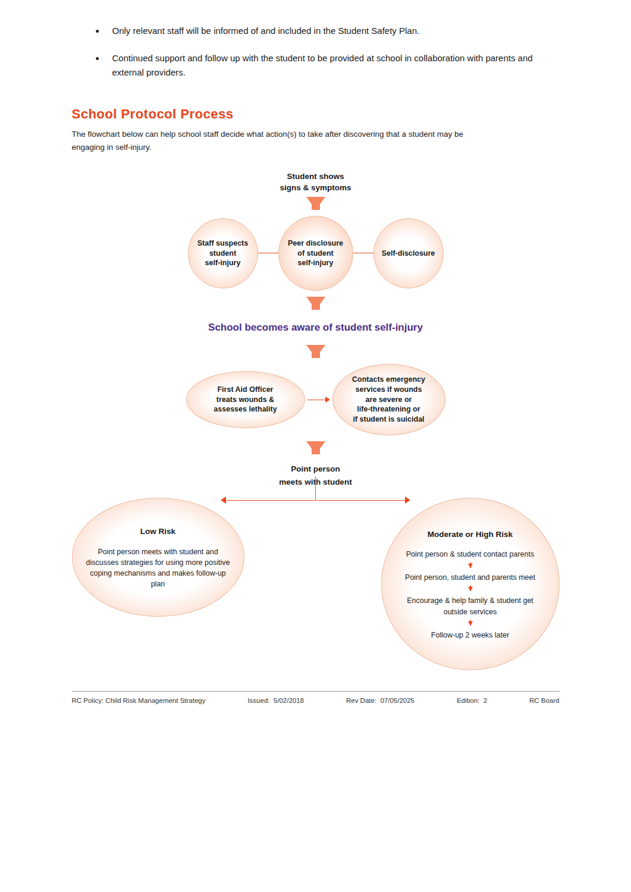Only relevant staff will be informed of and included in the Student Safety Plan.
Continued support and follow up with the student to be provided at school in collaboration with parents and external providers.
School Protocol Process
The flowchart below can help school staff decide what action(s) to take after discovering that a student may be engaging in self-injury.
Student shows
signs & symptoms
Staff suspects
student
self-injury
Peer disclosure
of student
self-injury
Self-disclosure
School becomes aware of student self-injury
First Aid Officer
treats wounds &
assesses lethality
Contacts emergency
services if wounds
are severe or
life-threatening or
if student is suicidal
Point person
meets with student
Low Risk
Point person meets with student and discusses strategies for using more positive coping mechanisms and makes follow-up plan
Moderate or High Risk
Point person & student contact parents
Point person, student and parents meet
Encourage & help family & student get outside services
Follow-up 2 weeks later
RC Policy: Child Risk Management Strategy Issued: 5/02/2018 Rev Date: 07/05/2025 Edition: 2 RC Board